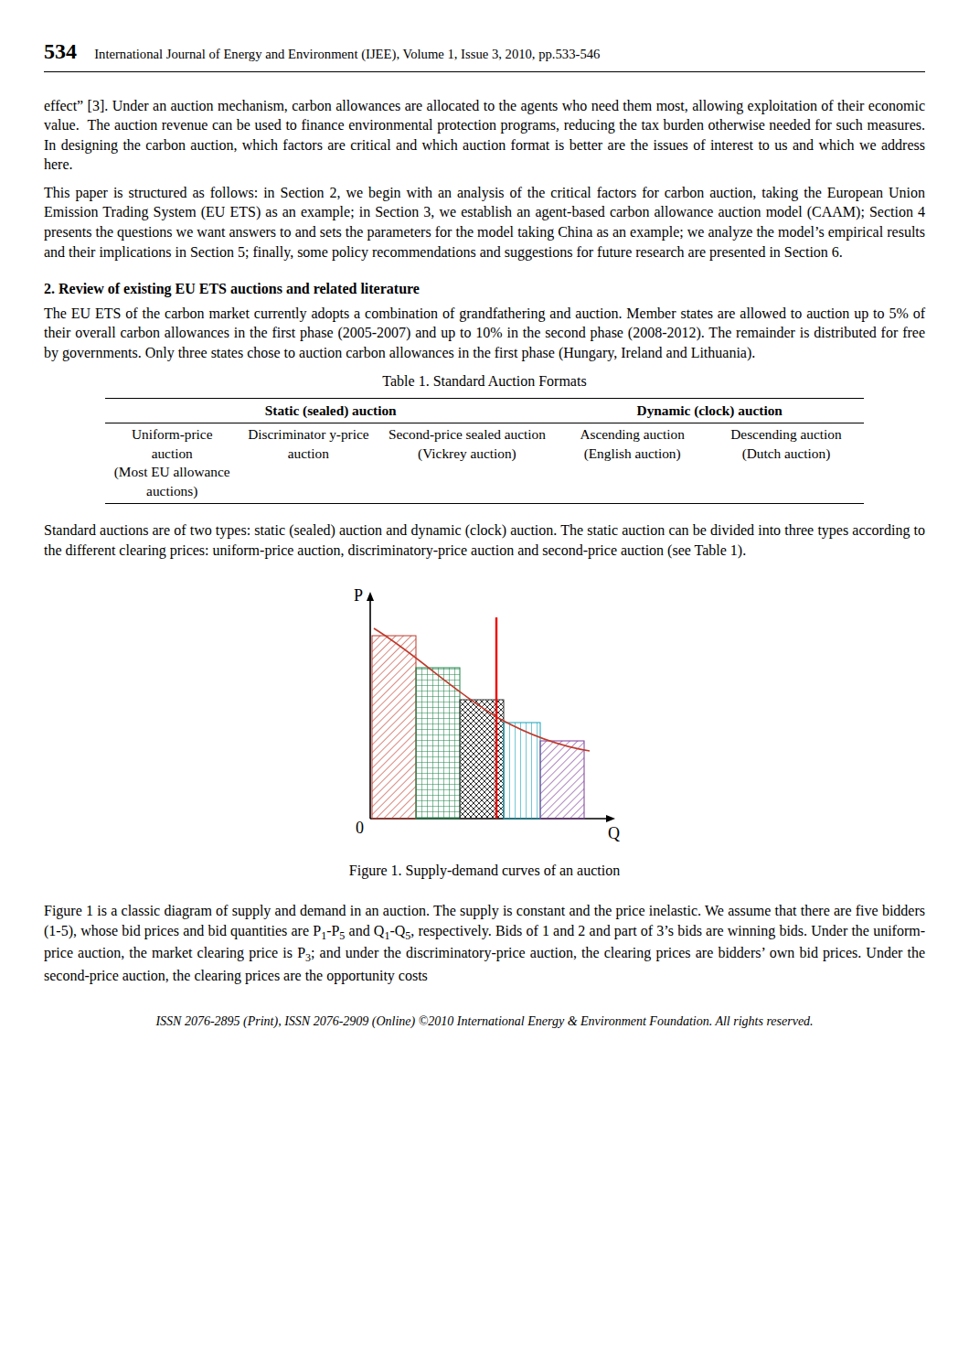534 International Journal of Energy and Environment (IJEE), Volume 1, Issue 3, 2010, pp.533-546
effect” [3]. Under an auction mechanism, carbon allowances are allocated to the agents who need them most, allowing exploitation of their economic value. The auction revenue can be used to finance environmental protection programs, reducing the tax burden otherwise needed for such measures. In designing the carbon auction, which factors are critical and which auction format is better are the issues of interest to us and which we address here.
This paper is structured as follows: in Section 2, we begin with an analysis of the critical factors for carbon auction, taking the European Union Emission Trading System (EU ETS) as an example; in Section 3, we establish an agent-based carbon allowance auction model (CAAM); Section 4 presents the questions we want answers to and sets the parameters for the model taking China as an example; we analyze the model’s empirical results and their implications in Section 5; finally, some policy recommendations and suggestions for future research are presented in Section 6.
2. Review of existing EU ETS auctions and related literature
The EU ETS of the carbon market currently adopts a combination of grandfathering and auction. Member states are allowed to auction up to 5% of their overall carbon allowances in the first phase (2005-2007) and up to 10% in the second phase (2008-2012). The remainder is distributed for free by governments. Only three states chose to auction carbon allowances in the first phase (Hungary, Ireland and Lithuania).
Table 1. Standard Auction Formats
| Static (sealed) auction | Dynamic (clock) auction |
| --- | --- |
| Uniform-price auction (Most EU allowance auctions) | Discriminator y-price auction | Second-price sealed auction (Vickrey auction) | Ascending auction (English auction) | Descending auction (Dutch auction) |
Standard auctions are of two types: static (sealed) auction and dynamic (clock) auction. The static auction can be divided into three types according to the different clearing prices: uniform-price auction, discriminatory-price auction and second-price auction (see Table 1).
P Q 0
Figure 1. Supply-demand curves of an auction
Figure 1 is a classic diagram of supply and demand in an auction. The supply is constant and the price inelastic. We assume that there are five bidders (1-5), whose bid prices and bid quantities are P1-P5 and Q1-Q5, respectively. Bids of 1 and 2 and part of 3’s bids are winning bids. Under the uniform-price auction, the market clearing price is P3; and under the discriminatory-price auction, the clearing prices are bidders’ own bid prices. Under the second-price auction, the clearing prices are the opportunity costs
ISSN 2076-2895 (Print), ISSN 2076-2909 (Online) ©2010 International Energy & Environment Foundation. All rights reserved.